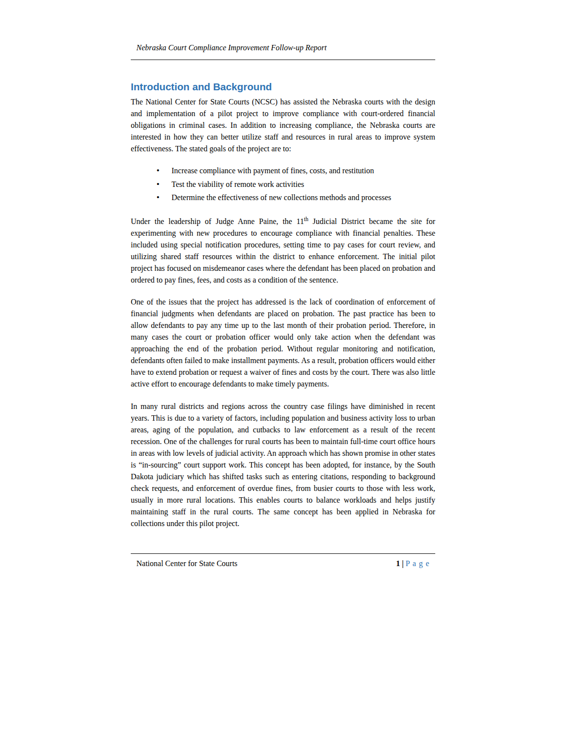Nebraska Court Compliance Improvement Follow-up Report
Introduction and Background
The National Center for State Courts (NCSC) has assisted the Nebraska courts with the design and implementation of a pilot project to improve compliance with court-ordered financial obligations in criminal cases. In addition to increasing compliance, the Nebraska courts are interested in how they can better utilize staff and resources in rural areas to improve system effectiveness. The stated goals of the project are to:
Increase compliance with payment of fines, costs, and restitution
Test the viability of remote work activities
Determine the effectiveness of new collections methods and processes
Under the leadership of Judge Anne Paine, the 11th Judicial District became the site for experimenting with new procedures to encourage compliance with financial penalties. These included using special notification procedures, setting time to pay cases for court review, and utilizing shared staff resources within the district to enhance enforcement. The initial pilot project has focused on misdemeanor cases where the defendant has been placed on probation and ordered to pay fines, fees, and costs as a condition of the sentence.
One of the issues that the project has addressed is the lack of coordination of enforcement of financial judgments when defendants are placed on probation. The past practice has been to allow defendants to pay any time up to the last month of their probation period. Therefore, in many cases the court or probation officer would only take action when the defendant was approaching the end of the probation period. Without regular monitoring and notification, defendants often failed to make installment payments. As a result, probation officers would either have to extend probation or request a waiver of fines and costs by the court. There was also little active effort to encourage defendants to make timely payments.
In many rural districts and regions across the country case filings have diminished in recent years. This is due to a variety of factors, including population and business activity loss to urban areas, aging of the population, and cutbacks to law enforcement as a result of the recent recession. One of the challenges for rural courts has been to maintain full-time court office hours in areas with low levels of judicial activity. An approach which has shown promise in other states is “in-sourcing” court support work. This concept has been adopted, for instance, by the South Dakota judiciary which has shifted tasks such as entering citations, responding to background check requests, and enforcement of overdue fines, from busier courts to those with less work, usually in more rural locations. This enables courts to balance workloads and helps justify maintaining staff in the rural courts. The same concept has been applied in Nebraska for collections under this pilot project.
National Center for State Courts
1 | P a g e